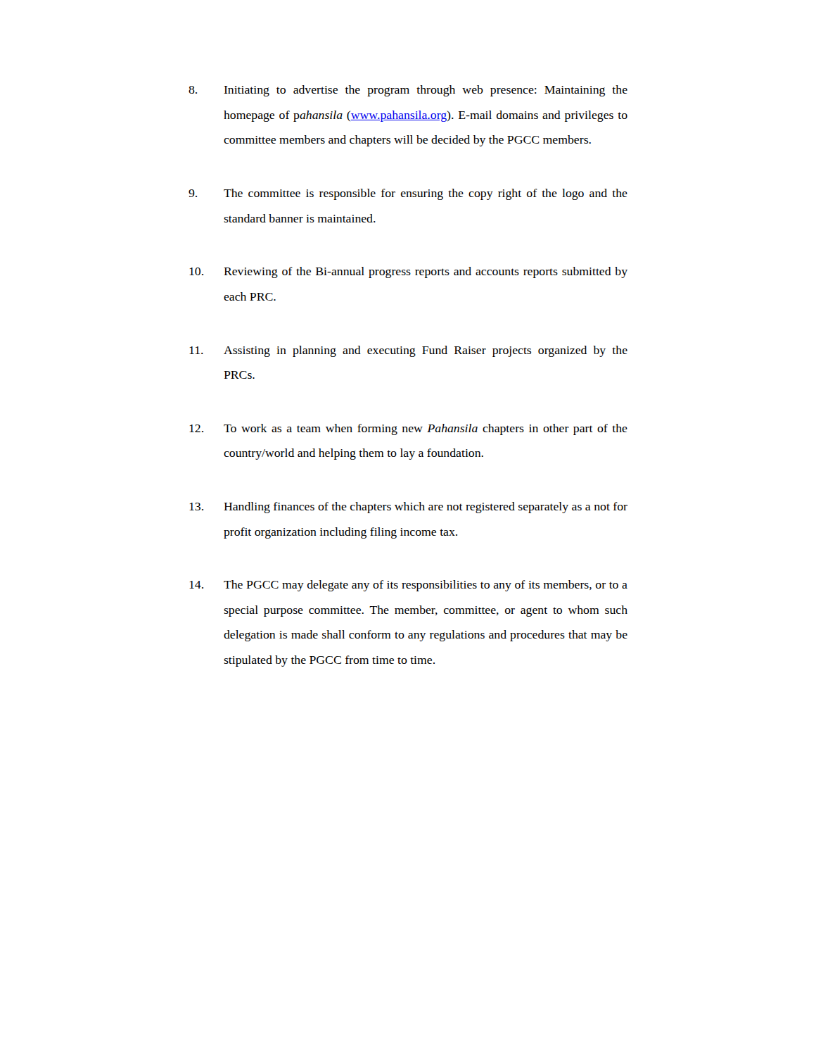Initiating to advertise the program through web presence: Maintaining the homepage of pahansila (www.pahansila.org). E-mail domains and privileges to committee members and chapters will be decided by the PGCC members.
The committee is responsible for ensuring the copy right of the logo and the standard banner is maintained.
Reviewing of the Bi-annual progress reports and accounts reports submitted by each PRC.
Assisting in planning and executing Fund Raiser projects organized by the PRCs.
To work as a team when forming new Pahansila chapters in other part of the country/world and helping them to lay a foundation.
Handling finances of the chapters which are not registered separately as a not for profit organization including filing income tax.
The PGCC may delegate any of its responsibilities to any of its members, or to a special purpose committee. The member, committee, or agent to whom such delegation is made shall conform to any regulations and procedures that may be stipulated by the PGCC from time to time.